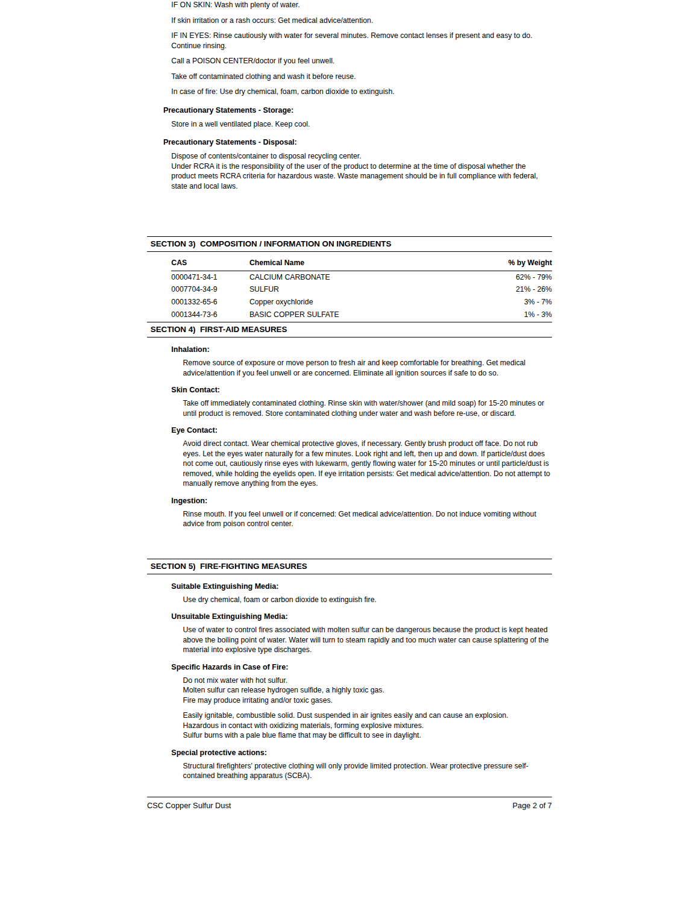IF ON SKIN: Wash with plenty of water.
If skin irritation or a rash occurs: Get medical advice/attention.
IF IN EYES: Rinse cautiously with water for several minutes. Remove contact lenses if present and easy to do. Continue rinsing.
Call a POISON CENTER/doctor if you feel unwell.
Take off contaminated clothing and wash it before reuse.
In case of fire: Use dry chemical, foam, carbon dioxide to extinguish.
Precautionary Statements - Storage:
Store in a well ventilated place. Keep cool.
Precautionary Statements - Disposal:
Dispose of contents/container to disposal recycling center. Under RCRA it is the responsibility of the user of the product to determine at the time of disposal whether the product meets RCRA criteria for hazardous waste. Waste management should be in full compliance with federal, state and local laws.
SECTION 3) COMPOSITION / INFORMATION ON INGREDIENTS
| CAS | Chemical Name | % by Weight |
| --- | --- | --- |
| 0000471-34-1 | CALCIUM CARBONATE | 62% - 79% |
| 0007704-34-9 | SULFUR | 21% - 26% |
| 0001332-65-6 | Copper oxychloride | 3% - 7% |
| 0001344-73-6 | BASIC COPPER SULFATE | 1% - 3% |
SECTION 4) FIRST-AID MEASURES
Inhalation:
Remove source of exposure or move person to fresh air and keep comfortable for breathing. Get medical advice/attention if you feel unwell or are concerned. Eliminate all ignition sources if safe to do so.
Skin Contact:
Take off immediately contaminated clothing. Rinse skin with water/shower (and mild soap) for 15-20 minutes or until product is removed. Store contaminated clothing under water and wash before re-use, or discard.
Eye Contact:
Avoid direct contact. Wear chemical protective gloves, if necessary. Gently brush product off face. Do not rub eyes. Let the eyes water naturally for a few minutes. Look right and left, then up and down. If particle/dust does not come out, cautiously rinse eyes with lukewarm, gently flowing water for 15-20 minutes or until particle/dust is removed, while holding the eyelids open. If eye irritation persists: Get medical advice/attention. Do not attempt to manually remove anything from the eyes.
Ingestion:
Rinse mouth. If you feel unwell or if concerned: Get medical advice/attention. Do not induce vomiting without advice from poison control center.
SECTION 5) FIRE-FIGHTING MEASURES
Suitable Extinguishing Media:
Use dry chemical, foam or carbon dioxide to extinguish fire.
Unsuitable Extinguishing Media:
Use of water to control fires associated with molten sulfur can be dangerous because the product is kept heated above the boiling point of water. Water will turn to steam rapidly and too much water can cause splattering of the material into explosive type discharges.
Specific Hazards in Case of Fire:
Do not mix water with hot sulfur. Molten sulfur can release hydrogen sulfide, a highly toxic gas. Fire may produce irritating and/or toxic gases.
Easily ignitable, combustible solid. Dust suspended in air ignites easily and can cause an explosion. Hazardous in contact with oxidizing materials, forming explosive mixtures. Sulfur burns with a pale blue flame that may be difficult to see in daylight.
Special protective actions:
Structural firefighters' protective clothing will only provide limited protection. Wear protective pressure self-contained breathing apparatus (SCBA).
CSC Copper Sulfur Dust Page 2 of 7